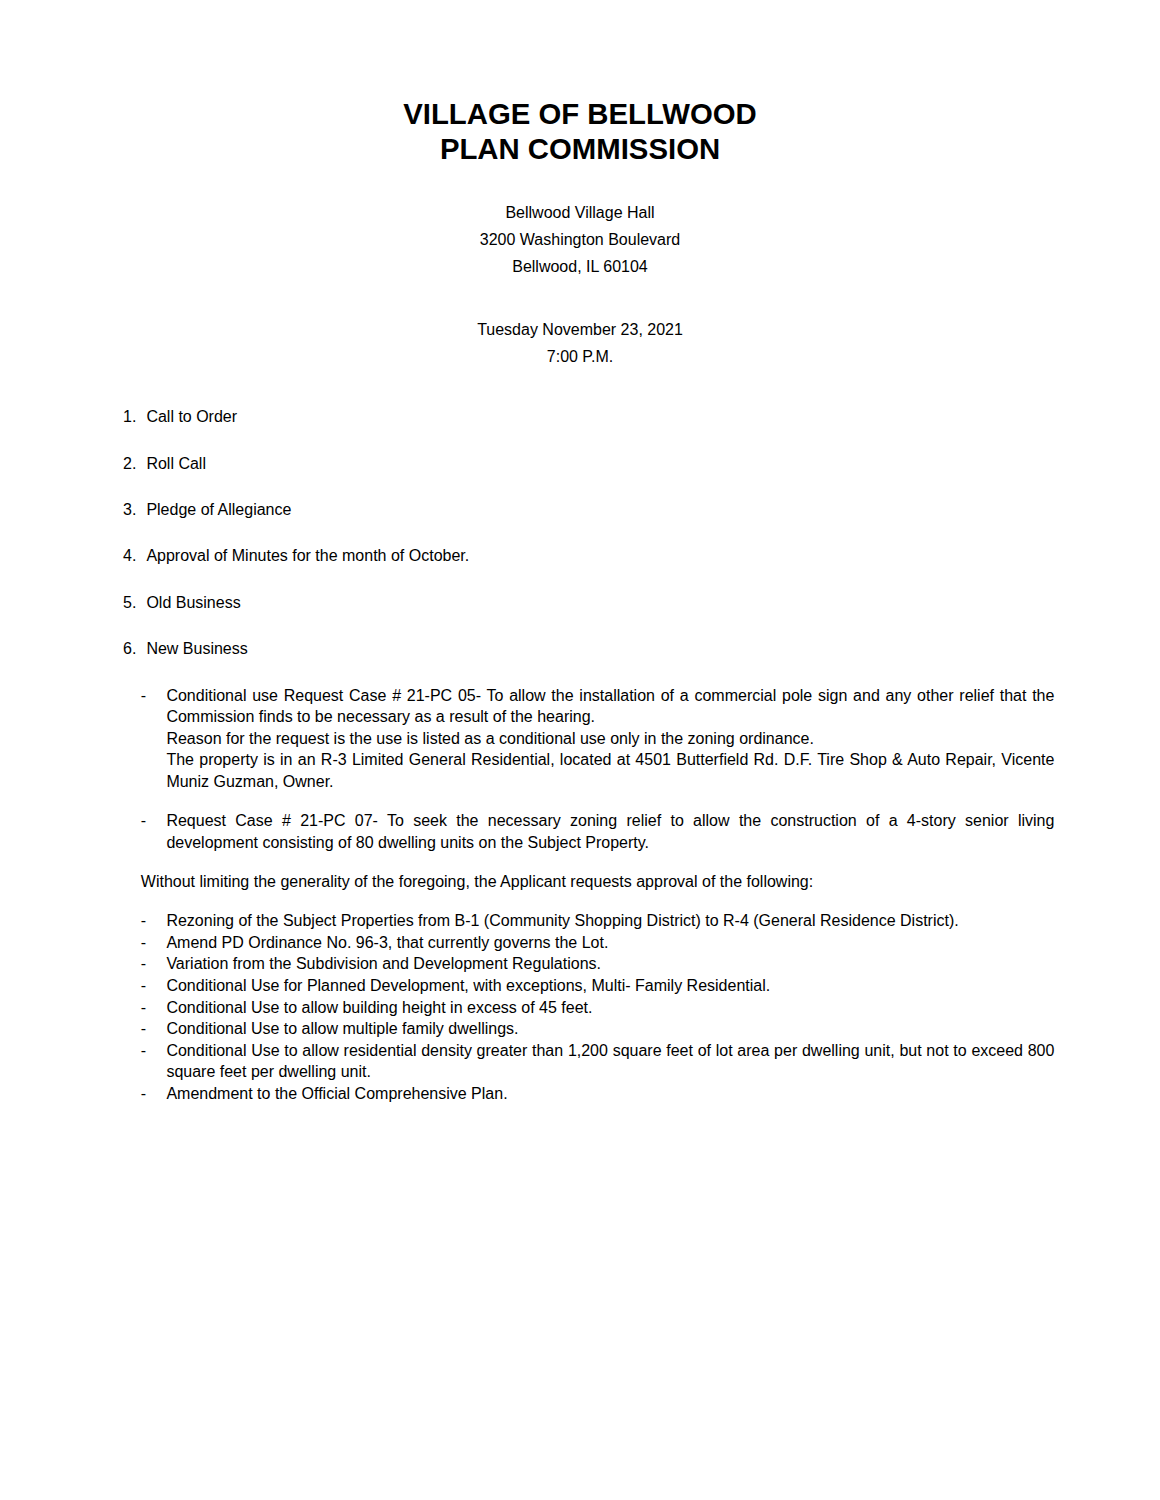VILLAGE OF BELLWOOD
PLAN COMMISSION
Bellwood Village Hall
3200 Washington Boulevard
Bellwood, IL 60104
Tuesday November 23, 2021
7:00 P.M.
Call to Order
Roll Call
Pledge of Allegiance
Approval of Minutes for the month of October.
Old Business
New Business
Conditional use Request Case # 21-PC 05- To allow the installation of a commercial pole sign and any other relief that the Commission finds to be necessary as a result of the hearing.
Reason for the request is the use is listed as a conditional use only in the zoning ordinance.
The property is in an R-3 Limited General Residential, located at 4501 Butterfield Rd. D.F. Tire Shop & Auto Repair, Vicente Muniz Guzman, Owner.
Request Case # 21-PC 07- To seek the necessary zoning relief to allow the construction of a 4-story senior living development consisting of 80 dwelling units on the Subject Property.
Without limiting the generality of the foregoing, the Applicant requests approval of the following:
Rezoning of the Subject Properties from B-1 (Community Shopping District) to R-4 (General Residence District).
Amend PD Ordinance No. 96-3, that currently governs the Lot.
Variation from the Subdivision and Development Regulations.
Conditional Use for Planned Development, with exceptions, Multi- Family Residential.
Conditional Use to allow building height in excess of 45 feet.
Conditional Use to allow multiple family dwellings.
Conditional Use to allow residential density greater than 1,200 square feet of lot area per dwelling unit, but not to exceed 800 square feet per dwelling unit.
Amendment to the Official Comprehensive Plan.